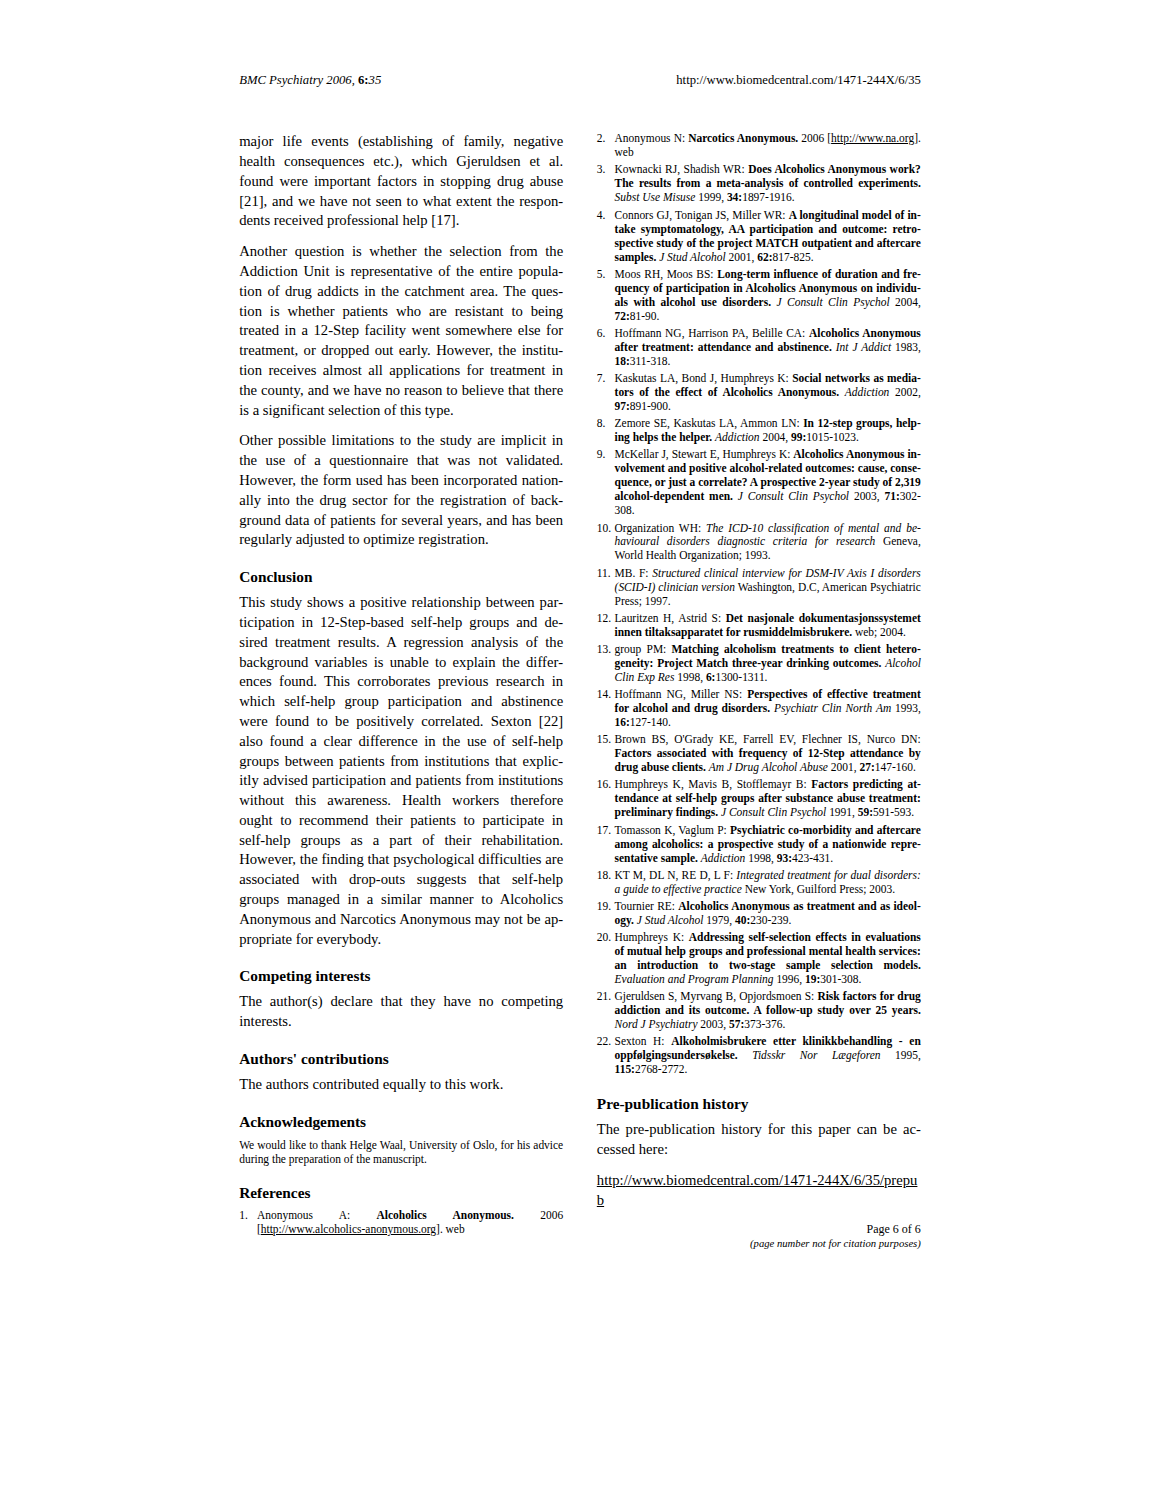BMC Psychiatry 2006, 6: 35
http://www.biomedcentral.com/1471-244X/6/35
major life events (establishing of family, negative health consequences etc.), which Gjeruldsen et al. found were important factors in stopping drug abuse [21], and we have not seen to what extent the respondents received professional help [17].
Another question is whether the selection from the Addiction Unit is representative of the entire population of drug addicts in the catchment area. The question is whether patients who are resistant to being treated in a 12-Step facility went somewhere else for treatment, or dropped out early. However, the institution receives almost all applications for treatment in the county, and we have no reason to believe that there is a significant selection of this type.
Other possible limitations to the study are implicit in the use of a questionnaire that was not validated. However, the form used has been incorporated nationally into the drug sector for the registration of background data of patients for several years, and has been regularly adjusted to optimize registration.
Conclusion
This study shows a positive relationship between participation in 12-Step-based self-help groups and desired treatment results. A regression analysis of the background variables is unable to explain the differences found. This corroborates previous research in which self-help group participation and abstinence were found to be positively correlated. Sexton [22] also found a clear difference in the use of self-help groups between patients from institutions that explicitly advised participation and patients from institutions without this awareness. Health workers therefore ought to recommend their patients to participate in self-help groups as a part of their rehabilitation. However, the finding that psychological difficulties are associated with drop-outs suggests that self-help groups managed in a similar manner to Alcoholics Anonymous and Narcotics Anonymous may not be appropriate for everybody.
Competing interests
The author(s) declare that they have no competing interests.
Authors' contributions
The authors contributed equally to this work.
Acknowledgements
We would like to thank Helge Waal, University of Oslo, for his advice during the preparation of the manuscript.
References
Anonymous A: Alcoholics Anonymous. 2006 [http://www.alcoholics-anonymous.org]. web
Anonymous N: Narcotics Anonymous. 2006 [http://www.na.org]. web
Kownacki RJ, Shadish WR: Does Alcoholics Anonymous work? The results from a meta-analysis of controlled experiments. Subst Use Misuse 1999, 34: 1897-1916.
Connors GJ, Tonigan JS, Miller WR: A longitudinal model of intake symptomatology, AA participation and outcome: retrospective study of the project MATCH outpatient and aftercare samples. J Stud Alcohol 2001, 62: 817-825.
Moos RH, Moos BS: Long-term influence of duration and frequency of participation in Alcoholics Anonymous on individuals with alcohol use disorders. J Consult Clin Psychol 2004, 72: 81-90.
Hoffmann NG, Harrison PA, Belille CA: Alcoholics Anonymous after treatment: attendance and abstinence. Int J Addict 1983, 18: 311-318.
Kaskutas LA, Bond J, Humphreys K: Social networks as mediators of the effect of Alcoholics Anonymous. Addiction 2002, 97: 891-900.
Zemore SE, Kaskutas LA, Ammon LN: In 12-step groups, helping helps the helper. Addiction 2004, 99: 1015-1023.
McKellar J, Stewart E, Humphreys K: Alcoholics Anonymous involvement and positive alcohol-related outcomes: cause, consequence, or just a correlate? A prospective 2-year study of 2,319 alcohol-dependent men. J Consult Clin Psychol 2003, 71: 302-308.
Organization WH: The ICD-10 classification of mental and behavioural disorders diagnostic criteria for research Geneva, World Health Organization; 1993.
MB. F: Structured clinical interview for DSM-IV Axis I disorders (SCID-I) clinician version Washington, D.C, American Psychiatric Press; 1997.
Lauritzen H, Astrid S: Det nasjonale dokumentasjonssystemet innen tiltaksapparatet for rusmiddelmisbrukere. web; 2004.
group PM: Matching alcoholism treatments to client heterogeneity: Project Match three-year drinking outcomes. Alcohol Clin Exp Res 1998, 6: 1300-1311.
Hoffmann NG, Miller NS: Perspectives of effective treatment for alcohol and drug disorders. Psychiatr Clin North Am 1993, 16: 127-140.
Brown BS, O'Grady KE, Farrell EV, Flechner IS, Nurco DN: Factors associated with frequency of 12-Step attendance by drug abuse clients. Am J Drug Alcohol Abuse 2001, 27: 147-160.
Humphreys K, Mavis B, Stofflemayr B: Factors predicting attendance at self-help groups after substance abuse treatment: preliminary findings. J Consult Clin Psychol 1991, 59: 591-593.
Tomasson K, Vaglum P: Psychiatric co-morbidity and aftercare among alcoholics: a prospective study of a nationwide representative sample. Addiction 1998, 93: 423-431.
KT M, DL N, RE D, L F: Integrated treatment for dual disorders: a guide to effective practice New York, Guilford Press; 2003.
Tournier RE: Alcoholics Anonymous as treatment and as ideology. J Stud Alcohol 1979, 40: 230-239.
Humphreys K: Addressing self-selection effects in evaluations of mutual help groups and professional mental health services: an introduction to two-stage sample selection models. Evaluation and Program Planning 1996, 19: 301-308.
Gjeruldsen S, Myrvang B, Opjordsmoen S: Risk factors for drug addiction and its outcome. A follow-up study over 25 years. Nord J Psychiatry 2003, 57: 373-376.
Sexton H: Alkoholmisbrukere etter klinikkbehandling - en oppfølgingsundersøkelse. Tidsskr Nor Lægeforen 1995, 115: 2768-2772.
Pre-publication history
The pre-publication history for this paper can be accessed here:
http://www.biomedcentral.com/1471-244X/6/35/prepub
Page 6 of 6
(page number not for citation purposes)